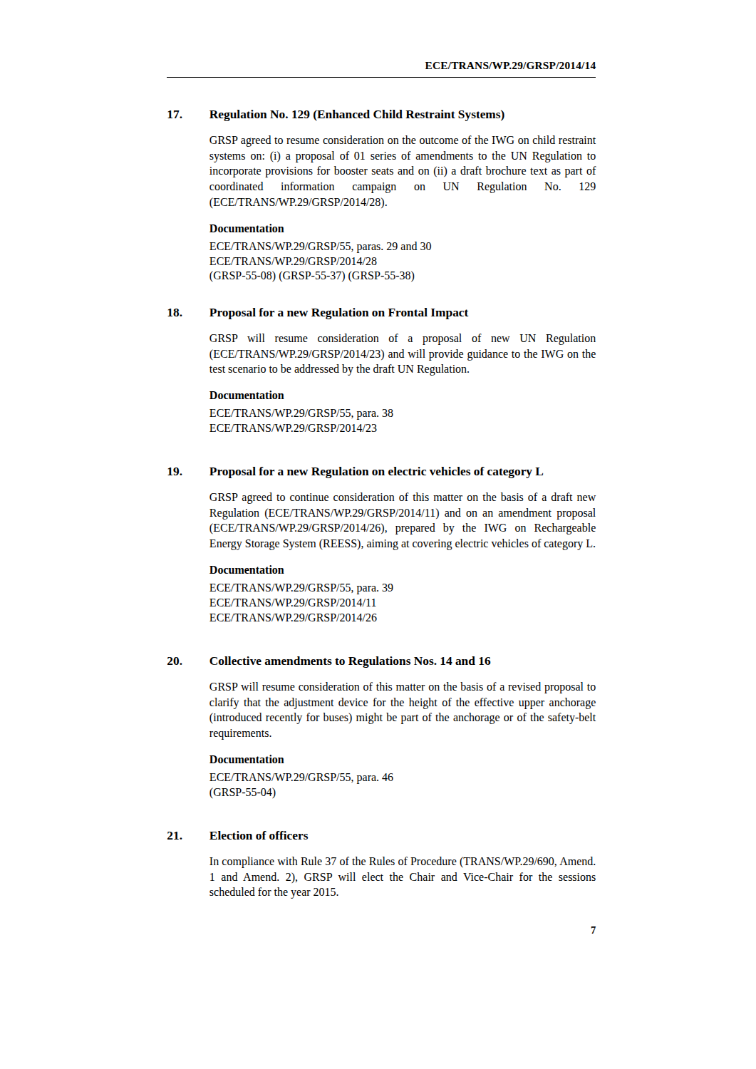ECE/TRANS/WP.29/GRSP/2014/14
17.
Regulation No. 129 (Enhanced Child Restraint Systems)
GRSP agreed to resume consideration on the outcome of the IWG on child restraint systems on: (i) a proposal of 01 series of amendments to the UN Regulation to incorporate provisions for booster seats and on (ii) a draft brochure text as part of coordinated information campaign on UN Regulation No. 129 (ECE/TRANS/WP.29/GRSP/2014/28).
Documentation
ECE/TRANS/WP.29/GRSP/55, paras. 29 and 30
ECE/TRANS/WP.29/GRSP/2014/28
(GRSP-55-08) (GRSP-55-37) (GRSP-55-38)
18.
Proposal for a new Regulation on Frontal Impact
GRSP will resume consideration of a proposal of new UN Regulation (ECE/TRANS/WP.29/GRSP/2014/23) and will provide guidance to the IWG on the test scenario to be addressed by the draft UN Regulation.
Documentation
ECE/TRANS/WP.29/GRSP/55, para. 38
ECE/TRANS/WP.29/GRSP/2014/23
19.
Proposal for a new Regulation on electric vehicles of category L
GRSP agreed to continue consideration of this matter on the basis of a draft new Regulation (ECE/TRANS/WP.29/GRSP/2014/11) and on an amendment proposal (ECE/TRANS/WP.29/GRSP/2014/26), prepared by the IWG on Rechargeable Energy Storage System (REESS), aiming at covering electric vehicles of category L.
Documentation
ECE/TRANS/WP.29/GRSP/55, para. 39
ECE/TRANS/WP.29/GRSP/2014/11
ECE/TRANS/WP.29/GRSP/2014/26
20.
Collective amendments to Regulations Nos. 14 and 16
GRSP will resume consideration of this matter on the basis of a revised proposal to clarify that the adjustment device for the height of the effective upper anchorage (introduced recently for buses) might be part of the anchorage or of the safety-belt requirements.
Documentation
ECE/TRANS/WP.29/GRSP/55, para. 46
(GRSP-55-04)
21.
Election of officers
In compliance with Rule 37 of the Rules of Procedure (TRANS/WP.29/690, Amend. 1 and Amend. 2), GRSP will elect the Chair and Vice-Chair for the sessions scheduled for the year 2015.
7